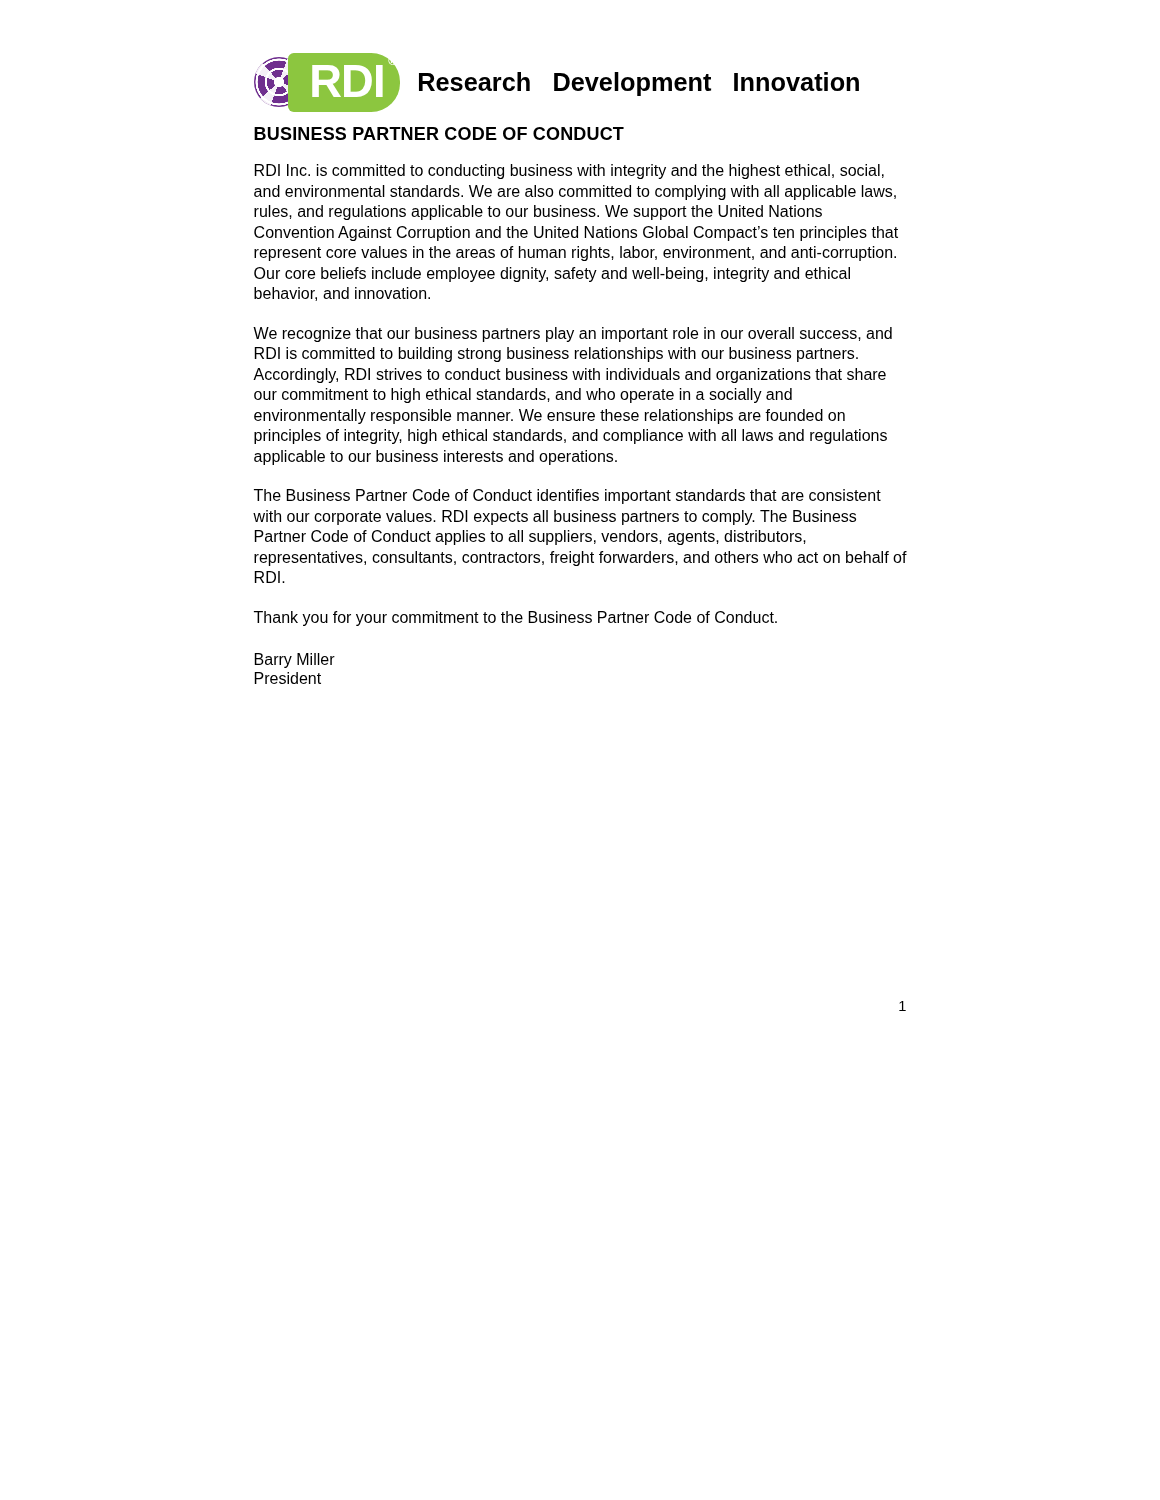RDI®
Research Development Innovation
BUSINESS PARTNER CODE OF CONDUCT
RDI Inc. is committed to conducting business with integrity and the highest ethical, social, and environmental standards. We are also committed to complying with all applicable laws, rules, and regulations applicable to our business. We support the United Nations Convention Against Corruption and the United Nations Global Compact’s ten principles that represent core values in the areas of human rights, labor, environment, and anti-corruption. Our core beliefs include employee dignity, safety and well-being, integrity and ethical behavior, and innovation.
We recognize that our business partners play an important role in our overall success, and RDI is committed to building strong business relationships with our business partners. Accordingly, RDI strives to conduct business with individuals and organizations that share our commitment to high ethical standards, and who operate in a socially and environmentally responsible manner. We ensure these relationships are founded on principles of integrity, high ethical standards, and compliance with all laws and regulations applicable to our business interests and operations.
The Business Partner Code of Conduct identifies important standards that are consistent with our corporate values. RDI expects all business partners to comply. The Business Partner Code of Conduct applies to all suppliers, vendors, agents, distributors, representatives, consultants, contractors, freight forwarders, and others who act on behalf of RDI.
Thank you for your commitment to the Business Partner Code of Conduct.
Barry Miller
President
1